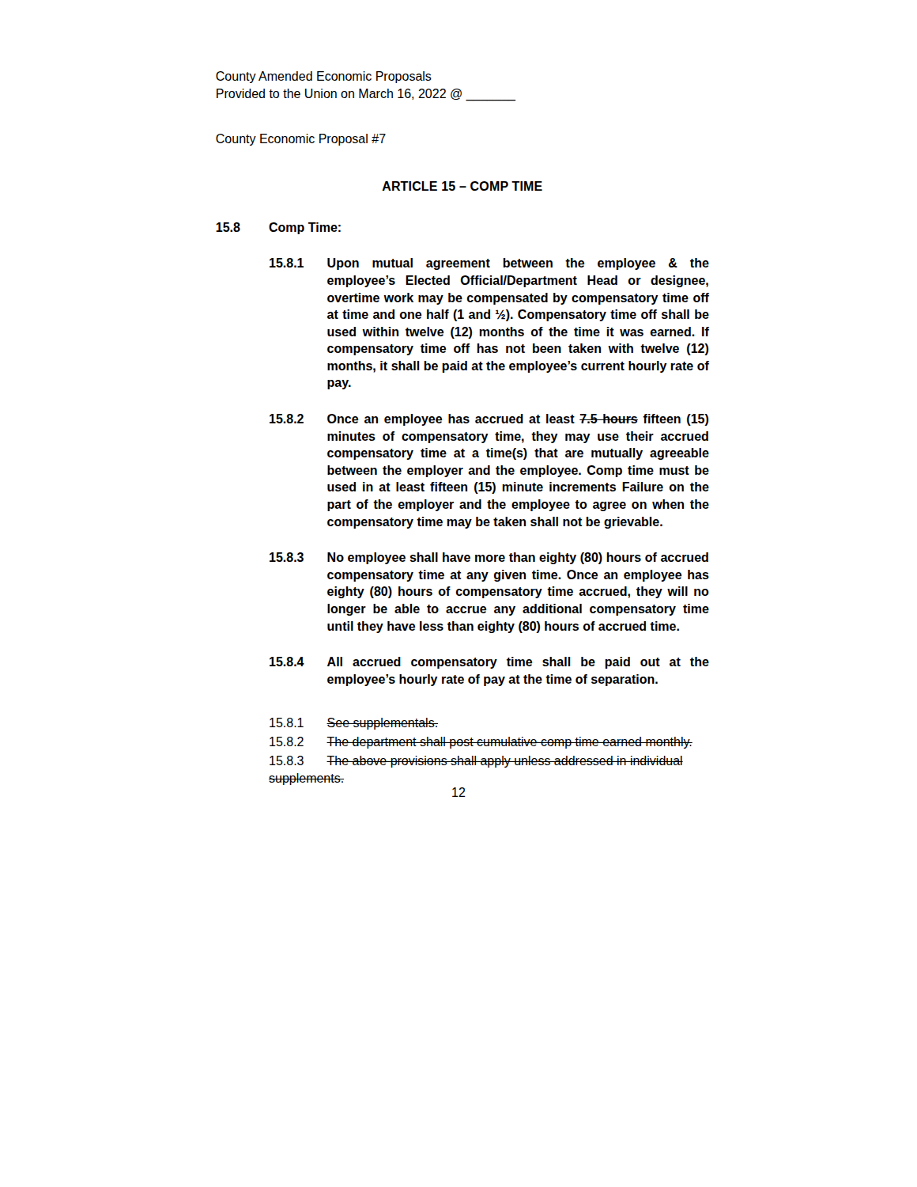County Amended Economic Proposals
Provided to the Union on March 16, 2022 @ _______
County Economic Proposal #7
ARTICLE 15 – COMP TIME
15.8 Comp Time:
15.8.1 Upon mutual agreement between the employee & the employee’s Elected Official/Department Head or designee, overtime work may be compensated by compensatory time off at time and one half (1 and ½). Compensatory time off shall be used within twelve (12) months of the time it was earned. If compensatory time off has not been taken with twelve (12) months, it shall be paid at the employee’s current hourly rate of pay.
15.8.2 Once an employee has accrued at least 7.5 hours fifteen (15) minutes of compensatory time, they may use their accrued compensatory time at a time(s) that are mutually agreeable between the employer and the employee. Comp time must be used in at least fifteen (15) minute increments Failure on the part of the employer and the employee to agree on when the compensatory time may be taken shall not be grievable.
15.8.3 No employee shall have more than eighty (80) hours of accrued compensatory time at any given time. Once an employee has eighty (80) hours of compensatory time accrued, they will no longer be able to accrue any additional compensatory time until they have less than eighty (80) hours of accrued time.
15.8.4 All accrued compensatory time shall be paid out at the employee’s hourly rate of pay at the time of separation.
15.8.1 See supplementals.
15.8.2 The department shall post cumulative comp time earned monthly.
15.8.3 The above provisions shall apply unless addressed in individual supplements.
12